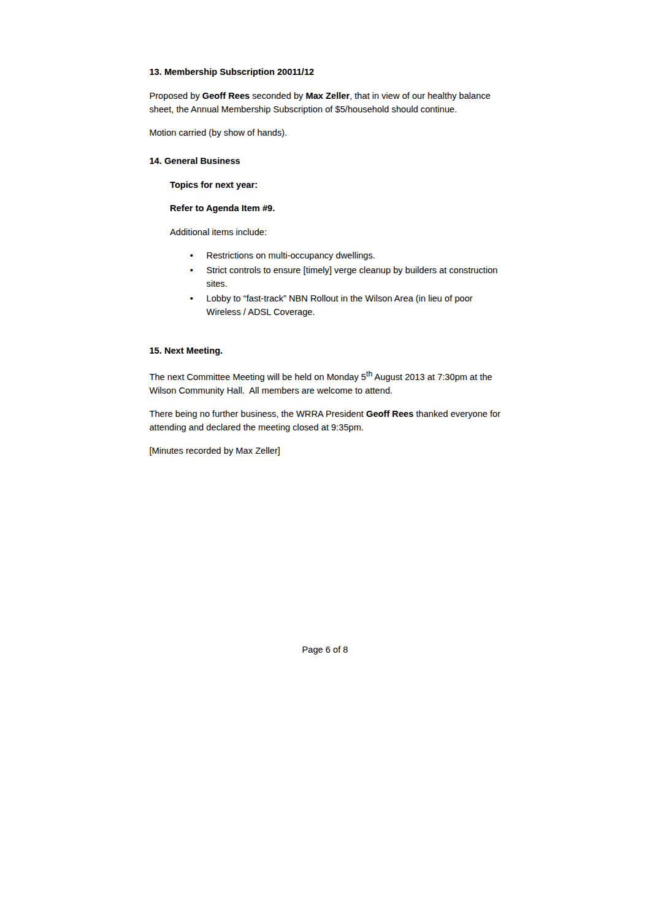13. Membership Subscription 20011/12
Proposed by Geoff Rees seconded by Max Zeller, that in view of our healthy balance sheet, the Annual Membership Subscription of $5/household should continue.
Motion carried (by show of hands).
14. General Business
Topics for next year:
Refer to Agenda Item #9.
Additional items include:
Restrictions on multi-occupancy dwellings.
Strict controls to ensure [timely] verge cleanup by builders at construction sites.
Lobby to “fast-track” NBN Rollout in the Wilson Area (in lieu of poor Wireless / ADSL Coverage.
15. Next Meeting.
The next Committee Meeting will be held on Monday 5th August 2013 at 7:30pm at the Wilson Community Hall. All members are welcome to attend.
There being no further business, the WRRA President Geoff Rees thanked everyone for attending and declared the meeting closed at 9:35pm.
[Minutes recorded by Max Zeller]
Page 6 of 8